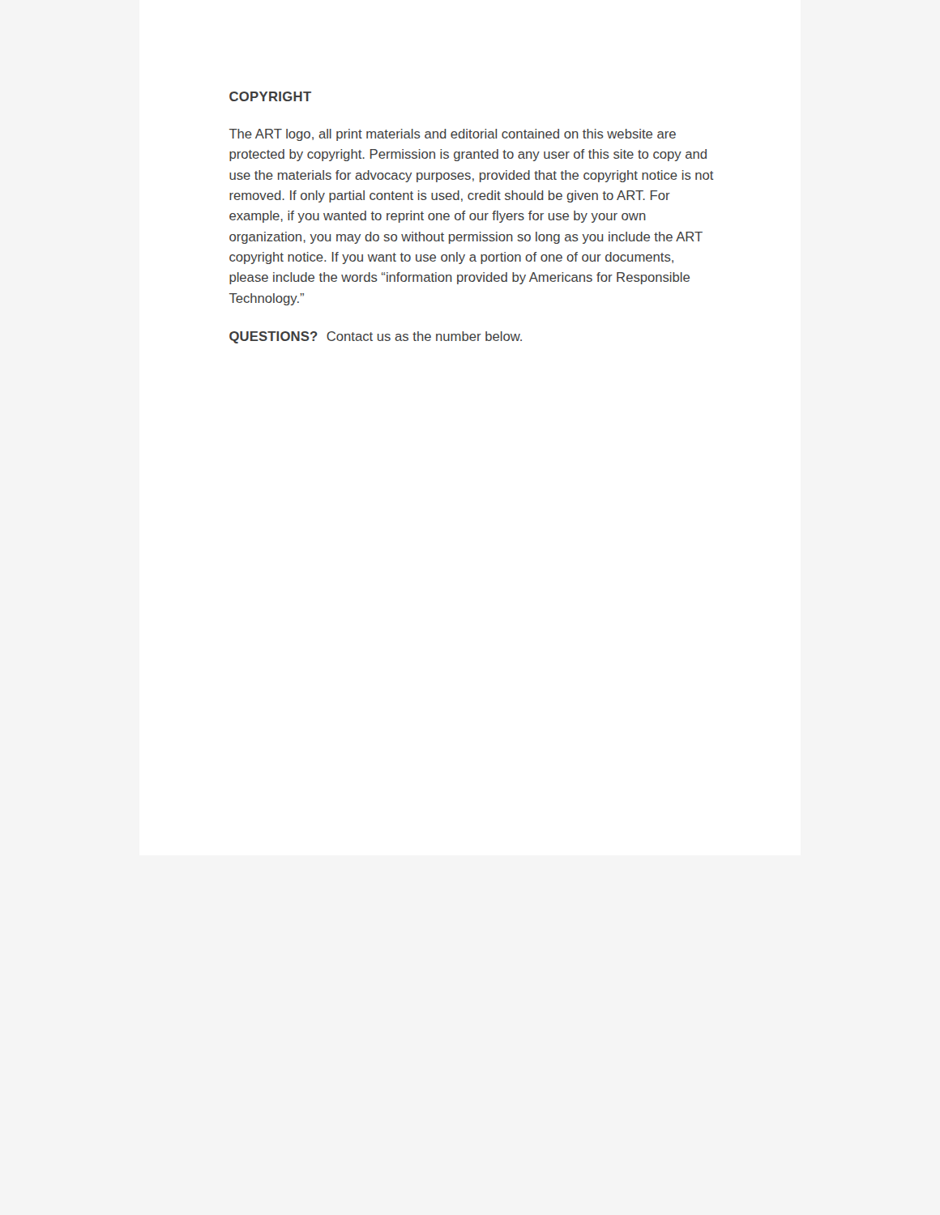COPYRIGHT
The ART logo, all print materials and editorial contained on this website are protected by copyright. Permission is granted to any user of this site to copy and use the materials for advocacy purposes, provided that the copyright notice is not removed. If only partial content is used, credit should be given to ART. For example, if you wanted to reprint one of our flyers for use by your own organization, you may do so without permission so long as you include the ART copyright notice. If you want to use only a portion of one of our documents, please include the words “information provided by Americans for Responsible Technology.”
QUESTIONS? Contact us as the number below.